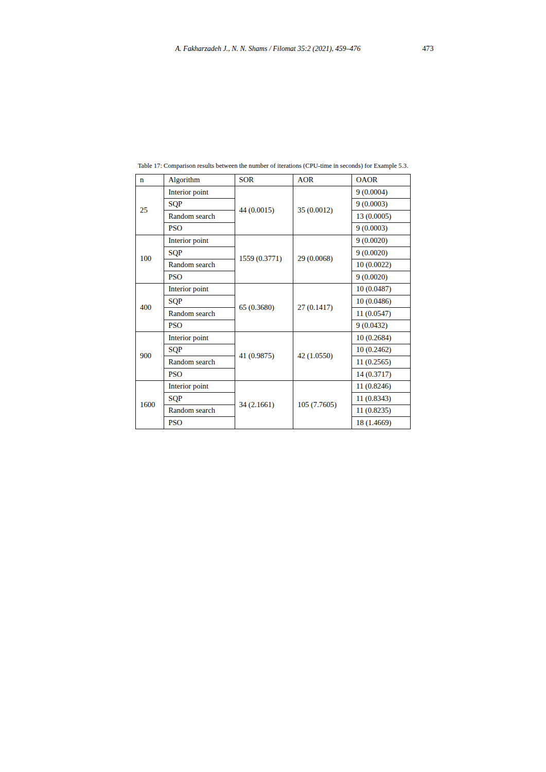A. Fakharzadeh J., N. N. Shams / Filomat 35:2 (2021), 459–476
473
Table 17: Comparison results between the number of iterations (CPU-time in seconds) for Example 5.3.
| n | Algorithm | SOR | AOR | OAOR |
| --- | --- | --- | --- | --- |
| 25 | Interior point | 44 (0.0015) | 35 (0.0012) | 9 (0.0004) |
| SQP | 9 (0.0003) |
| Random search | 13 (0.0005) |
| PSO | 9 (0.0003) |
| 100 | Interior point | 1559 (0.3771) | 29 (0.0068) | 9 (0.0020) |
| SQP | 9 (0.0020) |
| Random search | 10 (0.0022) |
| PSO | 9 (0.0020) |
| 400 | Interior point | 65 (0.3680) | 27 (0.1417) | 10 (0.0487) |
| SQP | 10 (0.0486) |
| Random search | 11 (0.0547) |
| PSO | 9 (0.0432) |
| 900 | Interior point | 41 (0.9875) | 42 (1.0550) | 10 (0.2684) |
| SQP | 10 (0.2462) |
| Random search | 11 (0.2565) |
| PSO | 14 (0.3717) |
| 1600 | Interior point | 34 (2.1661) | 105 (7.7605) | 11 (0.8246) |
| SQP | 11 (0.8343) |
| Random search | 11 (0.8235) |
| PSO | 18 (1.4669) |